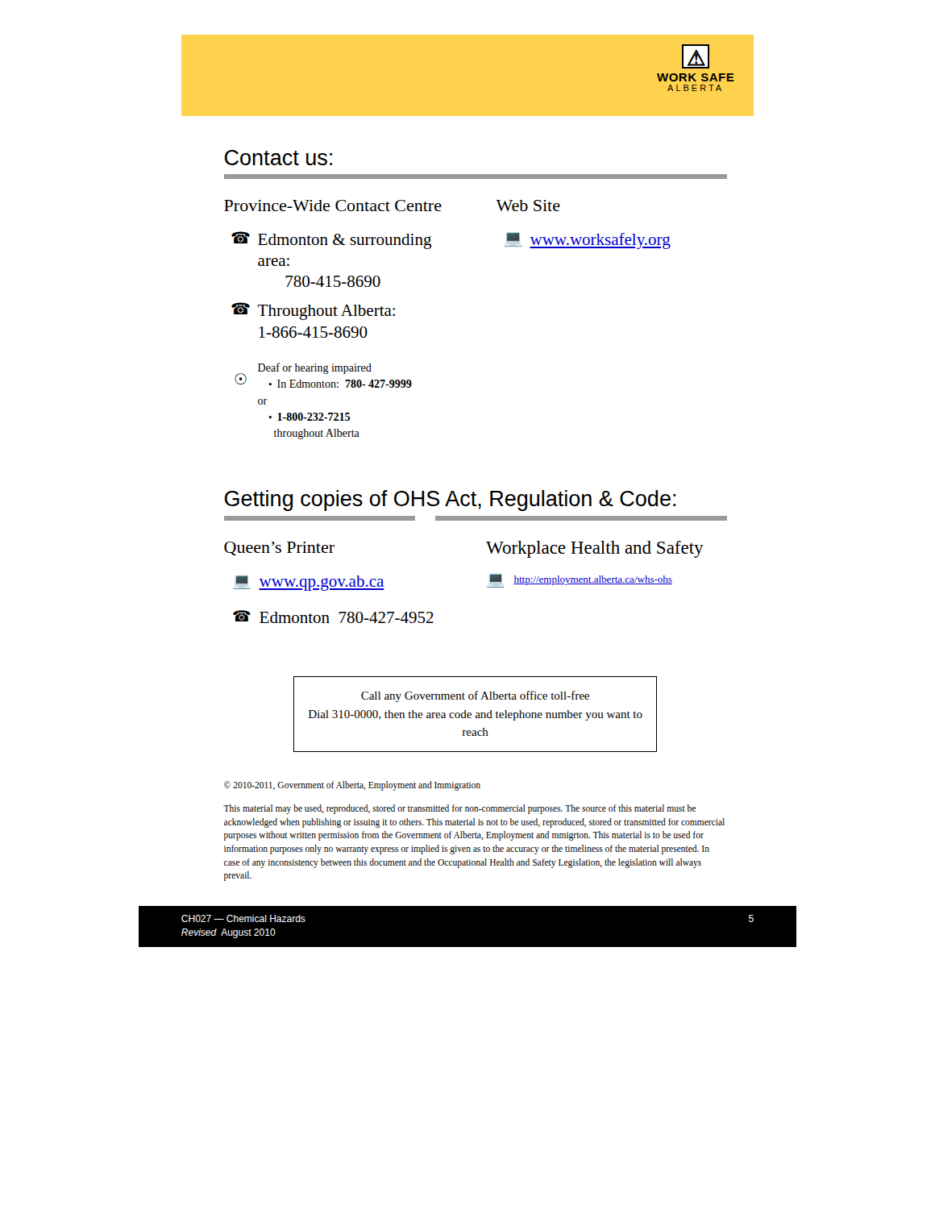⚠
WORK SAFE
ALBERTA
Contact us:
Province-Wide Contact Centre
☎
Edmonton & surrounding area:
780-415-8690
☎
Throughout Alberta:
1-866-415-8690
☉
Deaf or hearing impaired
In Edmonton: 780- 427-9999
or
1-800-232-7215
throughout Alberta
Web Site
💻
www.worksafely.org
Getting copies of OHS Act, Regulation & Code:
Queen’s Printer
💻
www.qp.gov.ab.ca
☎
Edmonton 780-427-4952
Workplace Health and Safety
💻
http://employment.alberta.ca/whs-ohs
Call any Government of Alberta office toll-free
Dial 310-0000, then the area code and telephone number you want to reach
© 2010-2011, Government of Alberta, Employment and Immigration
This material may be used, reproduced, stored or transmitted for non-commercial purposes. The source of this material must be acknowledged when publishing or issuing it to others. This material is not to be used, reproduced, stored or transmitted for commercial purposes without written permission from the Government of Alberta, Employment and mmigrton. This material is to be used for information purposes only no warranty express or implied is given as to the accuracy or the timeliness of the material presented. In case of any inconsistency between this document and the Occupational Health and Safety Legislation, the legislation will always prevail.
CH027 — Chemical Hazards
Revised August 2010
5